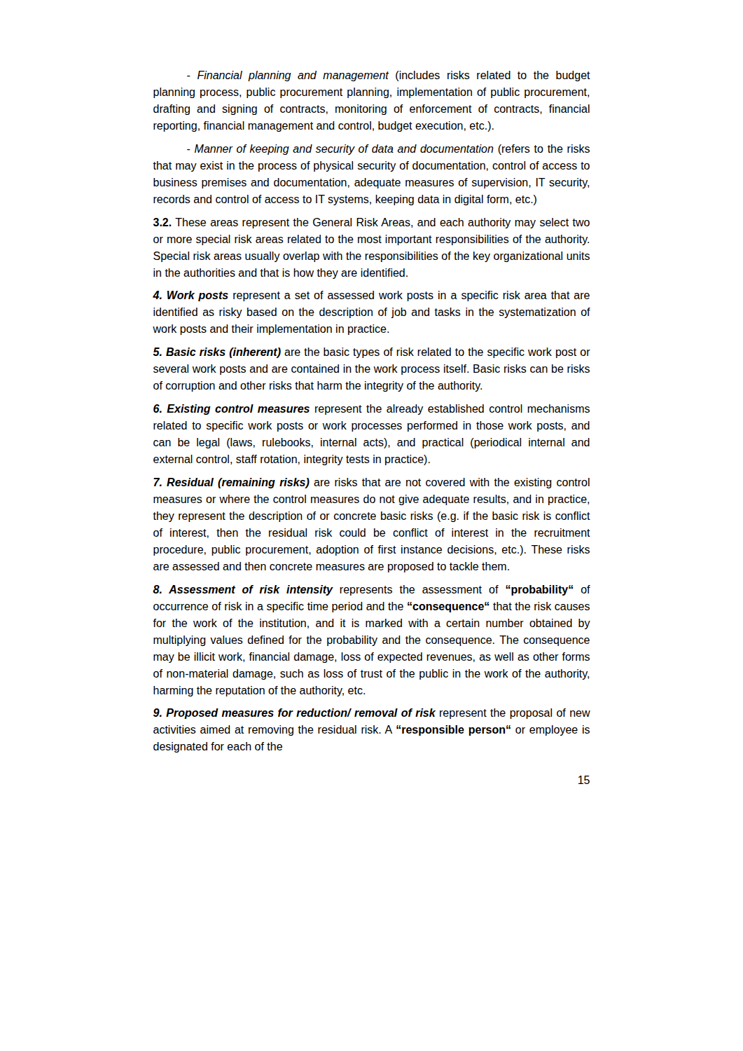- Financial planning and management (includes risks related to the budget planning process, public procurement planning, implementation of public procurement, drafting and signing of contracts, monitoring of enforcement of contracts, financial reporting, financial management and control, budget execution, etc.).
- Manner of keeping and security of data and documentation (refers to the risks that may exist in the process of physical security of documentation, control of access to business premises and documentation, adequate measures of supervision, IT security, records and control of access to IT systems, keeping data in digital form, etc.)
3.2. These areas represent the General Risk Areas, and each authority may select two or more special risk areas related to the most important responsibilities of the authority. Special risk areas usually overlap with the responsibilities of the key organizational units in the authorities and that is how they are identified.
4. Work posts represent a set of assessed work posts in a specific risk area that are identified as risky based on the description of job and tasks in the systematization of work posts and their implementation in practice.
5. Basic risks (inherent) are the basic types of risk related to the specific work post or several work posts and are contained in the work process itself. Basic risks can be risks of corruption and other risks that harm the integrity of the authority.
6. Existing control measures represent the already established control mechanisms related to specific work posts or work processes performed in those work posts, and can be legal (laws, rulebooks, internal acts), and practical (periodical internal and external control, staff rotation, integrity tests in practice).
7. Residual (remaining risks) are risks that are not covered with the existing control measures or where the control measures do not give adequate results, and in practice, they represent the description of or concrete basic risks (e.g. if the basic risk is conflict of interest, then the residual risk could be conflict of interest in the recruitment procedure, public procurement, adoption of first instance decisions, etc.). These risks are assessed and then concrete measures are proposed to tackle them.
8. Assessment of risk intensity represents the assessment of “probability“ of occurrence of risk in a specific time period and the “consequence“ that the risk causes for the work of the institution, and it is marked with a certain number obtained by multiplying values defined for the probability and the consequence. The consequence may be illicit work, financial damage, loss of expected revenues, as well as other forms of non-material damage, such as loss of trust of the public in the work of the authority, harming the reputation of the authority, etc.
9. Proposed measures for reduction/ removal of risk represent the proposal of new activities aimed at removing the residual risk. A “responsible person“ or employee is designated for each of the
15